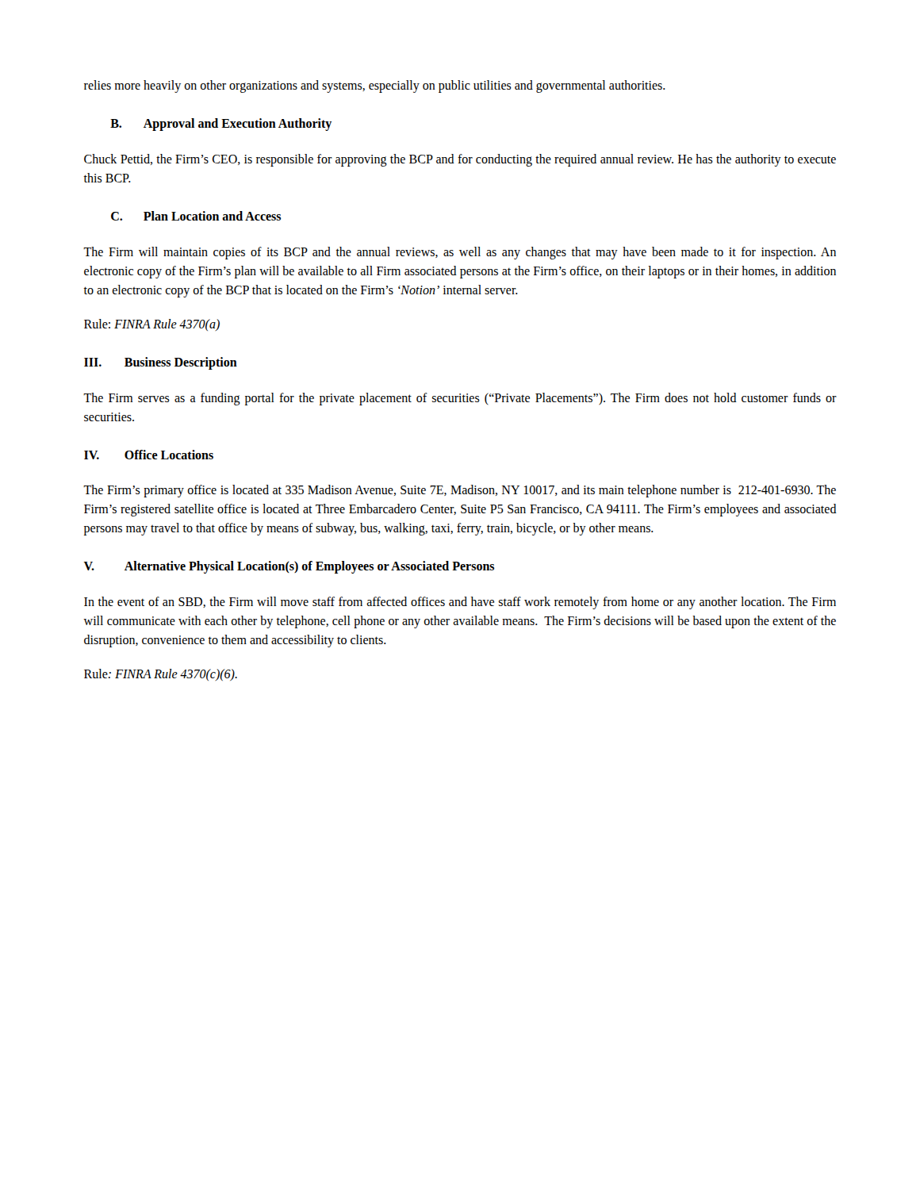relies more heavily on other organizations and systems, especially on public utilities and governmental authorities.
B. Approval and Execution Authority
Chuck Pettid, the Firm’s CEO, is responsible for approving the BCP and for conducting the required annual review. He has the authority to execute this BCP.
C. Plan Location and Access
The Firm will maintain copies of its BCP and the annual reviews, as well as any changes that may have been made to it for inspection. An electronic copy of the Firm’s plan will be available to all Firm associated persons at the Firm’s office, on their laptops or in their homes, in addition to an electronic copy of the BCP that is located on the Firm’s ‘Notion’ internal server.
Rule: FINRA Rule 4370(a)
III. Business Description
The Firm serves as a funding portal for the private placement of securities (“Private Placements”). The Firm does not hold customer funds or securities.
IV. Office Locations
The Firm’s primary office is located at 335 Madison Avenue, Suite 7E, Madison, NY 10017, and its main telephone number is 212-401-6930. The Firm’s registered satellite office is located at Three Embarcadero Center, Suite P5 San Francisco, CA 94111. The Firm’s employees and associated persons may travel to that office by means of subway, bus, walking, taxi, ferry, train, bicycle, or by other means.
V. Alternative Physical Location(s) of Employees or Associated Persons
In the event of an SBD, the Firm will move staff from affected offices and have staff work remotely from home or any another location. The Firm will communicate with each other by telephone, cell phone or any other available means. The Firm’s decisions will be based upon the extent of the disruption, convenience to them and accessibility to clients.
Rule: FINRA Rule 4370(c)(6).